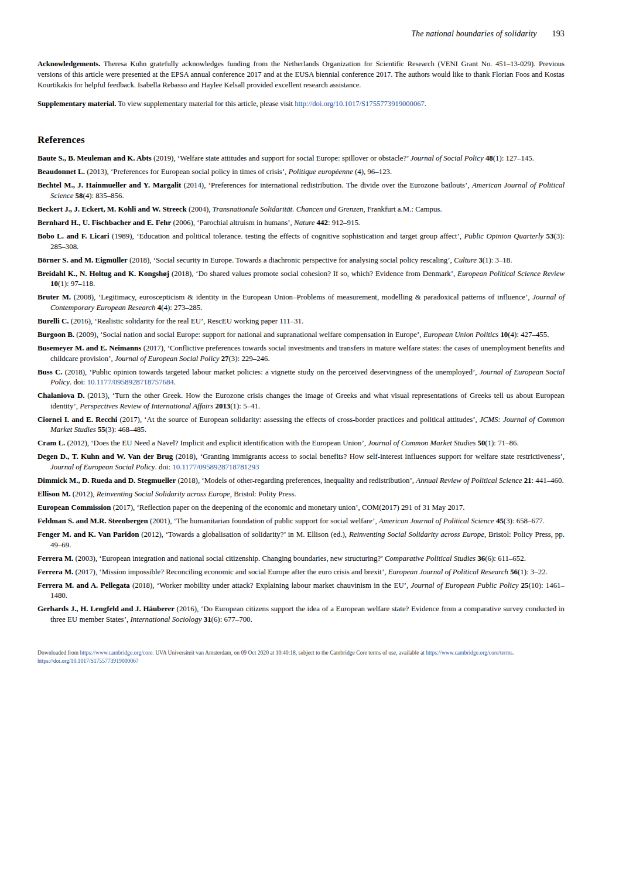The national boundaries of solidarity 193
Acknowledgements. Theresa Kuhn gratefully acknowledges funding from the Netherlands Organization for Scientific Research (VENI Grant No. 451–13-029). Previous versions of this article were presented at the EPSA annual conference 2017 and at the EUSA biennial conference 2017. The authors would like to thank Florian Foos and Kostas Kourtikakis for helpful feedback. Isabella Rebasso and Haylee Kelsall provided excellent research assistance.
Supplementary material. To view supplementary material for this article, please visit http://doi.org/10.1017/S1755773919000067.
References
Baute S., B. Meuleman and K. Abts (2019), ‘Welfare state attitudes and support for social Europe: spillover or obstacle?’ Journal of Social Policy 48(1): 127–145.
Beaudonnet L. (2013), ‘Preferences for European social policy in times of crisis’, Politique européenne (4), 96–123.
Bechtel M., J. Hainmueller and Y. Margalit (2014), ‘Preferences for international redistribution. The divide over the Eurozone bailouts’, American Journal of Political Science 58(4): 835–856.
Beckert J., J. Eckert, M. Kohli and W. Streeck (2004), Transnationale Solidarität. Chancen und Grenzen, Frankfurt a.M.: Campus.
Bernhard H., U. Fischbacher and E. Fehr (2006), ‘Parochial altruism in humans’, Nature 442: 912–915.
Bobo L. and F. Licari (1989), ‘Education and political tolerance. testing the effects of cognitive sophistication and target group affect’, Public Opinion Quarterly 53(3): 285–308.
Börner S. and M. Eigmüller (2018), ‘Social security in Europe. Towards a diachronic perspective for analysing social policy rescaling’, Culture 3(1): 3–18.
Breidahl K., N. Holtug and K. Kongshøj (2018), ‘Do shared values promote social cohesion? If so, which? Evidence from Denmark’, European Political Science Review 10(1): 97–118.
Bruter M. (2008), ‘Legitimacy, euroscepticism & identity in the European Union–Problems of measurement, modelling & paradoxical patterns of influence’, Journal of Contemporary European Research 4(4): 273–285.
Burelli C. (2016), ‘Realistic solidarity for the real EU’, RescEU working paper 111–31.
Burgoon B. (2009), ‘Social nation and social Europe: support for national and supranational welfare compensation in Europe’, European Union Politics 10(4): 427–455.
Busemeyer M. and E. Neimanns (2017), ‘Conflictive preferences towards social investments and transfers in mature welfare states: the cases of unemployment benefits and childcare provision’, Journal of European Social Policy 27(3): 229–246.
Buss C. (2018), ‘Public opinion towards targeted labour market policies: a vignette study on the perceived deservingness of the unemployed’, Journal of European Social Policy. doi: 10.1177/0958928718757684.
Chalaniova D. (2013), ‘Turn the other Greek. How the Eurozone crisis changes the image of Greeks and what visual representations of Greeks tell us about European identity’, Perspectives Review of International Affairs 2013(1): 5–41.
Ciornei I. and E. Recchi (2017), ‘At the source of European solidarity: assessing the effects of cross-border practices and political attitudes’, JCMS: Journal of Common Market Studies 55(3): 468–485.
Cram L. (2012), ‘Does the EU Need a Navel? Implicit and explicit identification with the European Union’, Journal of Common Market Studies 50(1): 71–86.
Degen D., T. Kuhn and W. Van der Brug (2018), ‘Granting immigrants access to social benefits? How self-interest influences support for welfare state restrictiveness’, Journal of European Social Policy. doi: 10.1177/0958928718781293
Dimmick M., D. Rueda and D. Stegmueller (2018), ‘Models of other-regarding preferences, inequality and redistribution’, Annual Review of Political Science 21: 441–460.
Ellison M. (2012), Reinventing Social Solidarity across Europe, Bristol: Polity Press.
European Commission (2017), ‘Reflection paper on the deepening of the economic and monetary union’, COM(2017) 291 of 31 May 2017.
Feldman S. and M.R. Steenbergen (2001), ‘The humanitarian foundation of public support for social welfare’, American Journal of Political Science 45(3): 658–677.
Fenger M. and K. Van Paridon (2012), ‘Towards a globalisation of solidarity?’ in M. Ellison (ed.), Reinventing Social Solidarity across Europe, Bristol: Policy Press, pp. 49–69.
Ferrera M. (2003), ‘European integration and national social citizenship. Changing boundaries, new structuring?’ Comparative Political Studies 36(6): 611–652.
Ferrera M. (2017), ‘Mission impossible? Reconciling economic and social Europe after the euro crisis and brexit’, European Journal of Political Research 56(1): 3–22.
Ferrera M. and A. Pellegata (2018), ‘Worker mobility under attack? Explaining labour market chauvinism in the EU’, Journal of European Public Policy 25(10): 1461–1480.
Gerhards J., H. Lengfeld and J. Häuberer (2016), ‘Do European citizens support the idea of a European welfare state? Evidence from a comparative survey conducted in three EU member States’, International Sociology 31(6): 677–700.
Downloaded from https://www.cambridge.org/core. UVA Universiteit van Amsterdam, on 09 Oct 2020 at 10:40:18, subject to the Cambridge Core terms of use, available at https://www.cambridge.org/core/terms. https://doi.org/10.1017/S1755773919000067